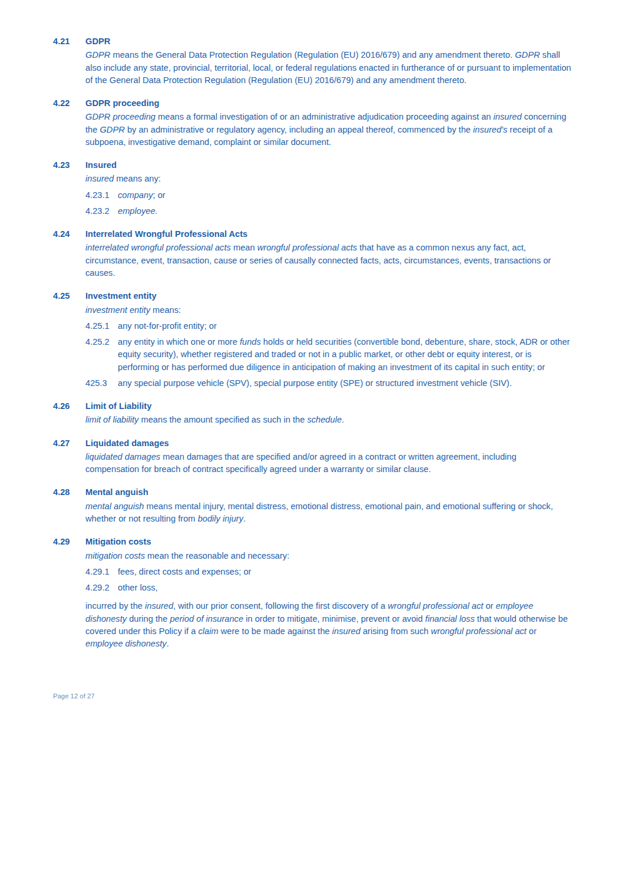4.21 GDPR
GDPR means the General Data Protection Regulation (Regulation (EU) 2016/679) and any amendment thereto. GDPR shall also include any state, provincial, territorial, local, or federal regulations enacted in furtherance of or pursuant to implementation of the General Data Protection Regulation (Regulation (EU) 2016/679) and any amendment thereto.
4.22 GDPR proceeding
GDPR proceeding means a formal investigation of or an administrative adjudication proceeding against an insured concerning the GDPR by an administrative or regulatory agency, including an appeal thereof, commenced by the insured's receipt of a subpoena, investigative demand, complaint or similar document.
4.23 Insured
insured means any:
4.23.1 company; or
4.23.2 employee.
4.24 Interrelated Wrongful Professional Acts
interrelated wrongful professional acts mean wrongful professional acts that have as a common nexus any fact, act, circumstance, event, transaction, cause or series of causally connected facts, acts, circumstances, events, transactions or causes.
4.25 Investment entity
investment entity means:
4.25.1 any not-for-profit entity; or
4.25.2 any entity in which one or more funds holds or held securities (convertible bond, debenture, share, stock, ADR or other equity security), whether registered and traded or not in a public market, or other debt or equity interest, or is performing or has performed due diligence in anticipation of making an investment of its capital in such entity; or
425.3 any special purpose vehicle (SPV), special purpose entity (SPE) or structured investment vehicle (SIV).
4.26 Limit of Liability
limit of liability means the amount specified as such in the schedule.
4.27 Liquidated damages
liquidated damages mean damages that are specified and/or agreed in a contract or written agreement, including compensation for breach of contract specifically agreed under a warranty or similar clause.
4.28 Mental anguish
mental anguish means mental injury, mental distress, emotional distress, emotional pain, and emotional suffering or shock, whether or not resulting from bodily injury.
4.29 Mitigation costs
mitigation costs mean the reasonable and necessary:
4.29.1 fees, direct costs and expenses; or
4.29.2 other loss,
incurred by the insured, with our prior consent, following the first discovery of a wrongful professional act or employee dishonesty during the period of insurance in order to mitigate, minimise, prevent or avoid financial loss that would otherwise be covered under this Policy if a claim were to be made against the insured arising from such wrongful professional act or employee dishonesty.
Page 12 of 27